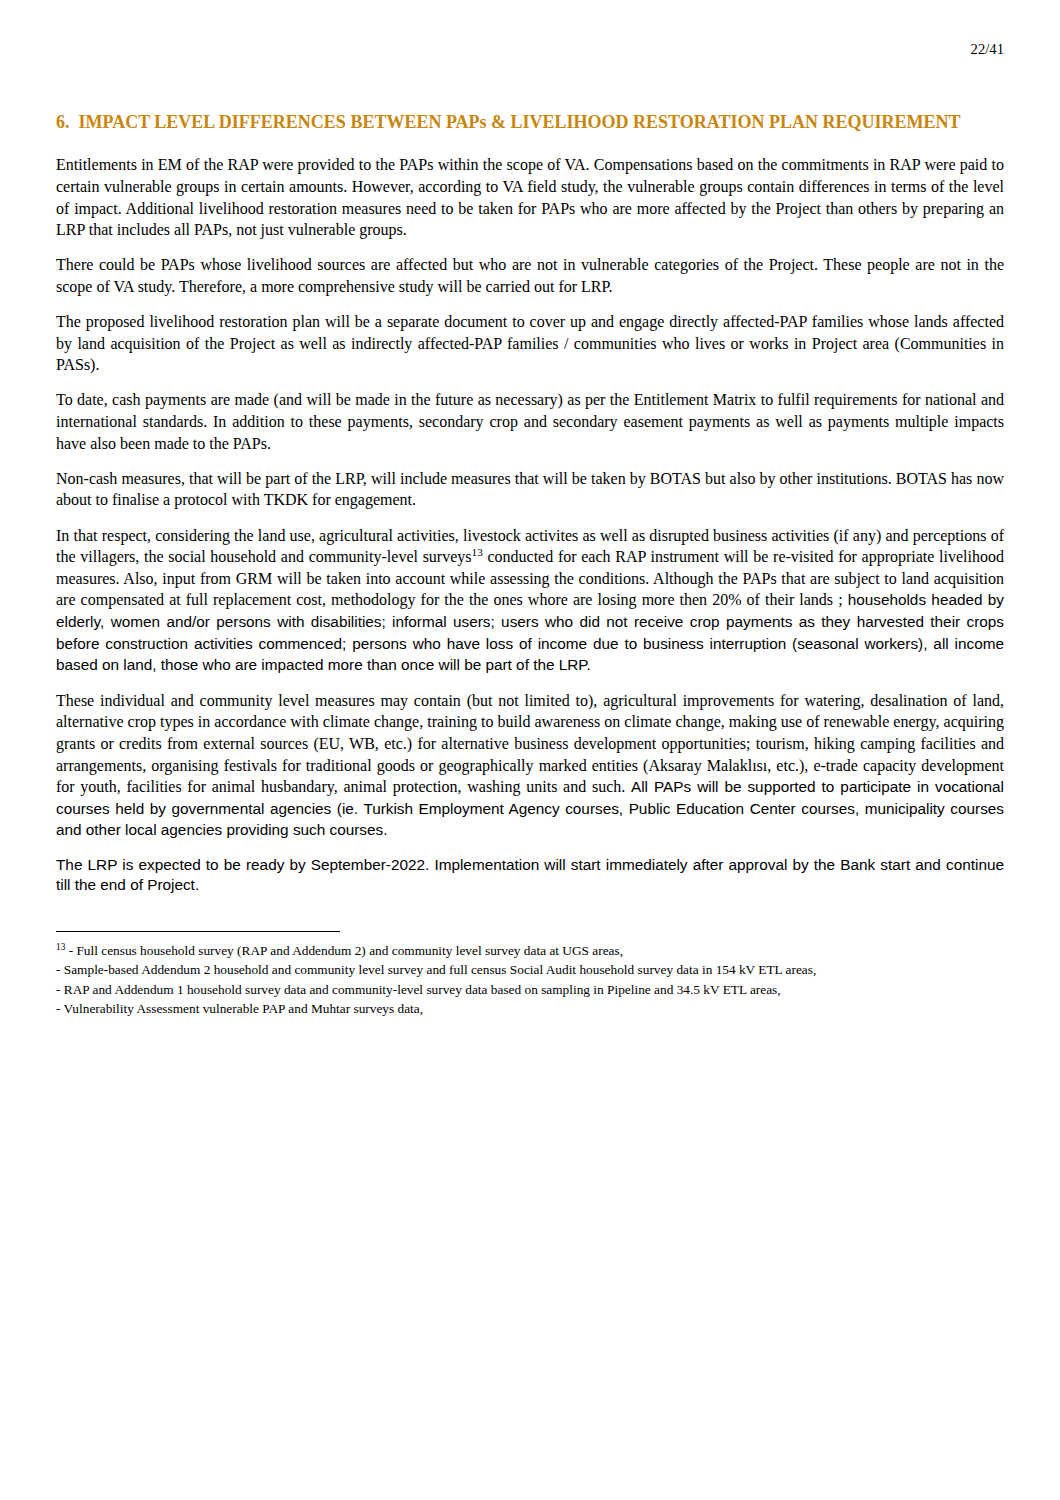22/41
6. IMPACT LEVEL DIFFERENCES BETWEEN PAPs & LIVELIHOOD RESTORATION PLAN REQUIREMENT
Entitlements in EM of the RAP were provided to the PAPs within the scope of VA. Compensations based on the commitments in RAP were paid to certain vulnerable groups in certain amounts. However, according to VA field study, the vulnerable groups contain differences in terms of the level of impact. Additional livelihood restoration measures need to be taken for PAPs who are more affected by the Project than others by preparing an LRP that includes all PAPs, not just vulnerable groups.
There could be PAPs whose livelihood sources are affected but who are not in vulnerable categories of the Project. These people are not in the scope of VA study. Therefore, a more comprehensive study will be carried out for LRP.
The proposed livelihood restoration plan will be a separate document to cover up and engage directly affected-PAP families whose lands affected by land acquisition of the Project as well as indirectly affected-PAP families / communities who lives or works in Project area (Communities in PASs).
To date, cash payments are made (and will be made in the future as necessary) as per the Entitlement Matrix to fulfil requirements for national and international standards. In addition to these payments, secondary crop and secondary easement payments as well as payments multiple impacts have also been made to the PAPs.
Non-cash measures, that will be part of the LRP, will include measures that will be taken by BOTAS but also by other institutions. BOTAS has now about to finalise a protocol with TKDK for engagement.
In that respect, considering the land use, agricultural activities, livestock activites as well as disrupted business activities (if any) and perceptions of the villagers, the social household and community-level surveys13 conducted for each RAP instrument will be re-visited for appropriate livelihood measures. Also, input from GRM will be taken into account while assessing the conditions. Although the PAPs that are subject to land acquisition are compensated at full replacement cost, methodology for the the ones whore are losing more then 20% of their lands ; households headed by elderly, women and/or persons with disabilities; informal users; users who did not receive crop payments as they harvested their crops before construction activities commenced; persons who have loss of income due to business interruption (seasonal workers), all income based on land, those who are impacted more than once will be part of the LRP.
These individual and community level measures may contain (but not limited to), agricultural improvements for watering, desalination of land, alternative crop types in accordance with climate change, training to build awareness on climate change, making use of renewable energy, acquiring grants or credits from external sources (EU, WB, etc.) for alternative business development opportunities; tourism, hiking camping facilities and arrangements, organising festivals for traditional goods or geographically marked entities (Aksaray Malaklısı, etc.), e-trade capacity development for youth, facilities for animal husbandary, animal protection, washing units and such. All PAPs will be supported to participate in vocational courses held by governmental agencies (ie. Turkish Employment Agency courses, Public Education Center courses, municipality courses and other local agencies providing such courses.
The LRP is expected to be ready by September-2022. Implementation will start immediately after approval by the Bank start and continue till the end of Project.
13 - Full census household survey (RAP and Addendum 2) and community level survey data at UGS areas,
- Sample-based Addendum 2 household and community level survey and full census Social Audit household survey data in 154 kV ETL areas,
- RAP and Addendum 1 household survey data and community-level survey data based on sampling in Pipeline and 34.5 kV ETL areas,
- Vulnerability Assessment vulnerable PAP and Muhtar surveys data,